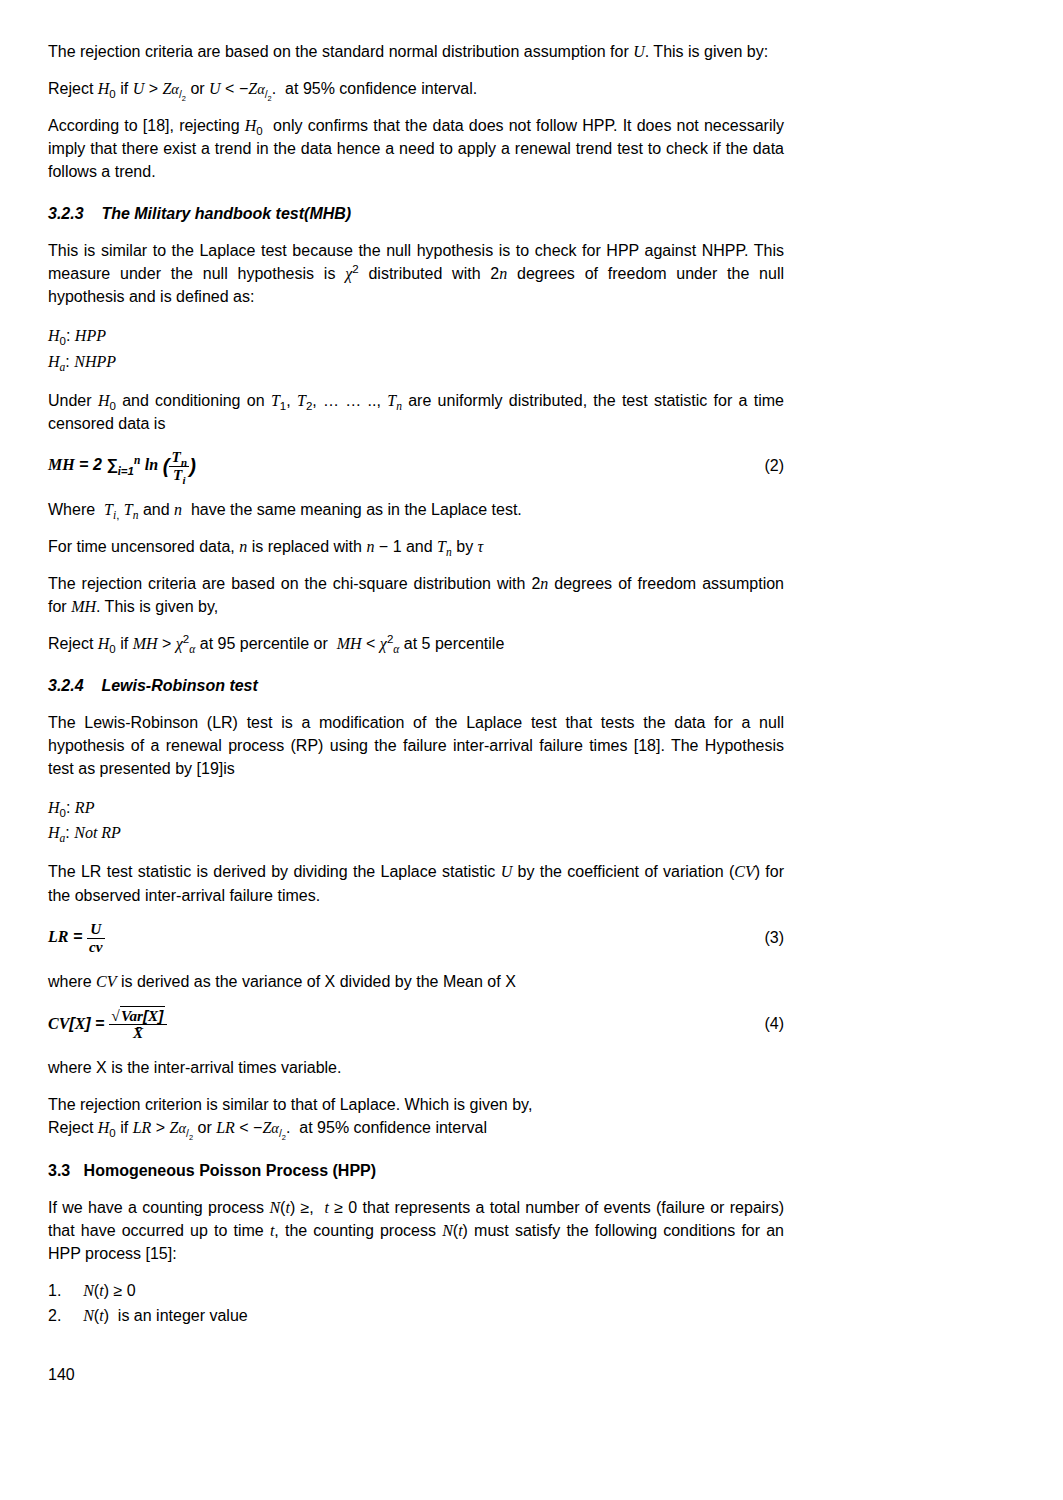The rejection criteria are based on the standard normal distribution assumption for U. This is given by:
Reject H0 if U > Zα/2 or U < −Zα/2. at 95% confidence interval.
According to [18], rejecting H0 only confirms that the data does not follow HPP. It does not necessarily imply that there exist a trend in the data hence a need to apply a renewal trend test to check if the data follows a trend.
3.2.3 The Military handbook test(MHB)
This is similar to the Laplace test because the null hypothesis is to check for HPP against NHPP. This measure under the null hypothesis is χ2 distributed with 2n degrees of freedom under the null hypothesis and is defined as:
H0: HPP Ha: NHPP
Under H0 and conditioning on T1, T2, … … .., Tn are uniformly distributed, the test statistic for a time censored data is
MH = 2 ∑i=1n ln (Tn Ti) (2)
Where Ti, Tn and n have the same meaning as in the Laplace test.
For time uncensored data, n is replaced with n − 1 and Tn by τ
The rejection criteria are based on the chi-square distribution with 2n degrees of freedom assumption for MH. This is given by,
Reject H0 if MH > χ2α at 95 percentile or MH < χ2α at 5 percentile
3.2.4 Lewis-Robinson test
The Lewis-Robinson (LR) test is a modification of the Laplace test that tests the data for a null hypothesis of a renewal process (RP) using the failure inter-arrival failure times [18]. The Hypothesis test as presented by [19]is
H0: RP Ha: Not RP
The LR test statistic is derived by dividing the Laplace statistic U by the coefficient of variation (CV) for the observed inter-arrival failure times.
LR = Ucv (3)
where CV is derived as the variance of X divided by the Mean of X
CV[X] = √Var[X] X̄ (4)
where X is the inter-arrival times variable.
The rejection criterion is similar to that of Laplace. Which is given by,
Reject H0 if LR > Zα/2 or LR < −Zα/2. at 95% confidence interval
3.3 Homogeneous Poisson Process (HPP)
If we have a counting process N(t) ≥, t ≥ 0 that represents a total number of events (failure or repairs) that have occurred up to time t, the counting process N(t) must satisfy the following conditions for an HPP process [15]:
1. N(t) ≥ 0
2. N(t) is an integer value
140